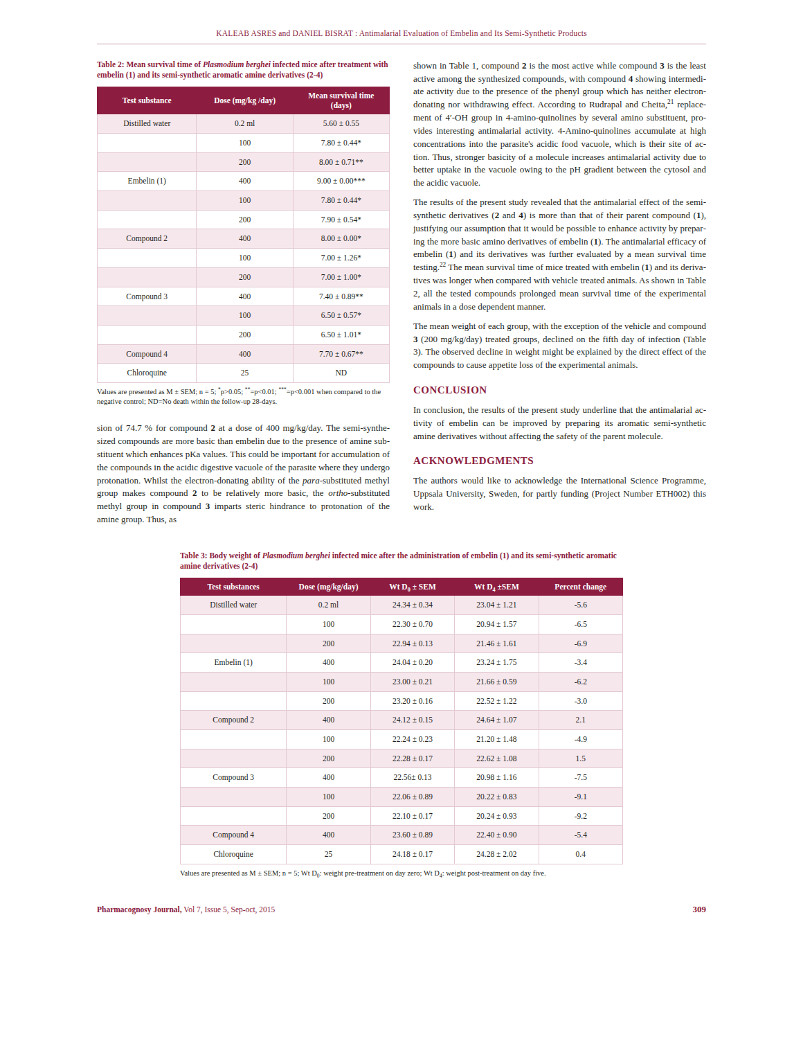KALEAB ASRES and DANIEL BISRAT : Antimalarial Evaluation of Embelin and Its Semi-Synthetic Products
Table 2: Mean survival time of Plasmodium berghei infected mice after treatment with embelin (1) and its semi-synthetic aromatic amine derivatives (2-4)
| Test substance | Dose (mg/kg /day) | Mean survival time (days) |
| --- | --- | --- |
| Distilled water | 0.2 ml | 5.60 ± 0.55 |
| | 100 | 7.80 ± 0.44* |
| | 200 | 8.00 ± 0.71** |
| Embelin (1) | 400 | 9.00 ± 0.00*** |
| | 100 | 7.80 ± 0.44* |
| | 200 | 7.90 ± 0.54* |
| Compound 2 | 400 | 8.00 ± 0.00* |
| | 100 | 7.00 ± 1.26* |
| | 200 | 7.00 ± 1.00* |
| Compound 3 | 400 | 7.40 ± 0.89** |
| | 100 | 6.50 ± 0.57* |
| | 200 | 6.50 ± 1.01* |
| Compound 4 | 400 | 7.70 ± 0.67** |
| Chloroquine | 25 | ND |
Values are presented as M ± SEM; n = 5; *p>0.05; **=p<0.01; ***=p<0.001 when compared to the negative control; ND=No death within the follow-up 28-days.
sion of 74.7 % for compound 2 at a dose of 400 mg/kg/day. The semi-synthesized compounds are more basic than embelin due to the presence of amine substituent which enhances pKa values. This could be important for accumulation of the compounds in the acidic digestive vacuole of the parasite where they undergo protonation. Whilst the electron-donating ability of the para-substituted methyl group makes compound 2 to be relatively more basic, the ortho-substituted methyl group in compound 3 imparts steric hindrance to protonation of the amine group. Thus, as
shown in Table 1, compound 2 is the most active while compound 3 is the least active among the synthesized compounds, with compound 4 showing intermediate activity due to the presence of the phenyl group which has neither electron-donating nor withdrawing effect. According to Rudrapal and Cheita,21 replacement of 4′-OH group in 4-amino-quinolines by several amino substituent, provides interesting antimalarial activity. 4-Amino-quinolines accumulate at high concentrations into the parasite's acidic food vacuole, which is their site of action. Thus, stronger basicity of a molecule increases antimalarial activity due to better uptake in the vacuole owing to the pH gradient between the cytosol and the acidic vacuole.
The results of the present study revealed that the antimalarial effect of the semi-synthetic derivatives (2 and 4) is more than that of their parent compound (1), justifying our assumption that it would be possible to enhance activity by preparing the more basic amino derivatives of embelin (1). The antimalarial efficacy of embelin (1) and its derivatives was further evaluated by a mean survival time testing.22 The mean survival time of mice treated with embelin (1) and its derivatives was longer when compared with vehicle treated animals. As shown in Table 2, all the tested compounds prolonged mean survival time of the experimental animals in a dose dependent manner.
The mean weight of each group, with the exception of the vehicle and compound 3 (200 mg/kg/day) treated groups, declined on the fifth day of infection (Table 3). The observed decline in weight might be explained by the direct effect of the compounds to cause appetite loss of the experimental animals.
Conclusion
In conclusion, the results of the present study underline that the antimalarial activity of embelin can be improved by preparing its aromatic semi-synthetic amine derivatives without affecting the safety of the parent molecule.
Acknowledgments
The authors would like to acknowledge the International Science Programme, Uppsala University, Sweden, for partly funding (Project Number ETH002) this work.
Table 3: Body weight of Plasmodium berghei infected mice after the administration of embelin (1) and its semi-synthetic aromatic amine derivatives (2-4)
| Test substances | Dose (mg/kg/day) | Wt D 0 ± SEM | Wt D 4 ±SEM | Percent change |
| --- | --- | --- | --- | --- |
| Distilled water | 0.2 ml | 24.34 ± 0.34 | 23.04 ± 1.21 | -5.6 |
| | 100 | 22.30 ± 0.70 | 20.94 ± 1.57 | -6.5 |
| | 200 | 22.94 ± 0.13 | 21.46 ± 1.61 | -6.9 |
| Embelin (1) | 400 | 24.04 ± 0.20 | 23.24 ± 1.75 | -3.4 |
| | 100 | 23.00 ± 0.21 | 21.66 ± 0.59 | -6.2 |
| | 200 | 23.20 ± 0.16 | 22.52 ± 1.22 | -3.0 |
| Compound 2 | 400 | 24.12 ± 0.15 | 24.64 ± 1.07 | 2.1 |
| | 100 | 22.24 ± 0.23 | 21.20 ± 1.48 | -4.9 |
| | 200 | 22.28 ± 0.17 | 22.62 ± 1.08 | 1.5 |
| Compound 3 | 400 | 22.56± 0.13 | 20.98 ± 1.16 | -7.5 |
| | 100 | 22.06 ± 0.89 | 20.22 ± 0.83 | -9.1 |
| | 200 | 22.10 ± 0.17 | 20.24 ± 0.93 | -9.2 |
| Compound 4 | 400 | 23.60 ± 0.89 | 22.40 ± 0.90 | -5.4 |
| Chloroquine | 25 | 24.18 ± 0.17 | 24.28 ± 2.02 | 0.4 |
Values are presented as M ± SEM; n = 5; Wt D0: weight pre-treatment on day zero; Wt D4: weight post-treatment on day five.
Pharmacognosy Journal, Vol 7, Issue 5, Sep-oct, 2015
309